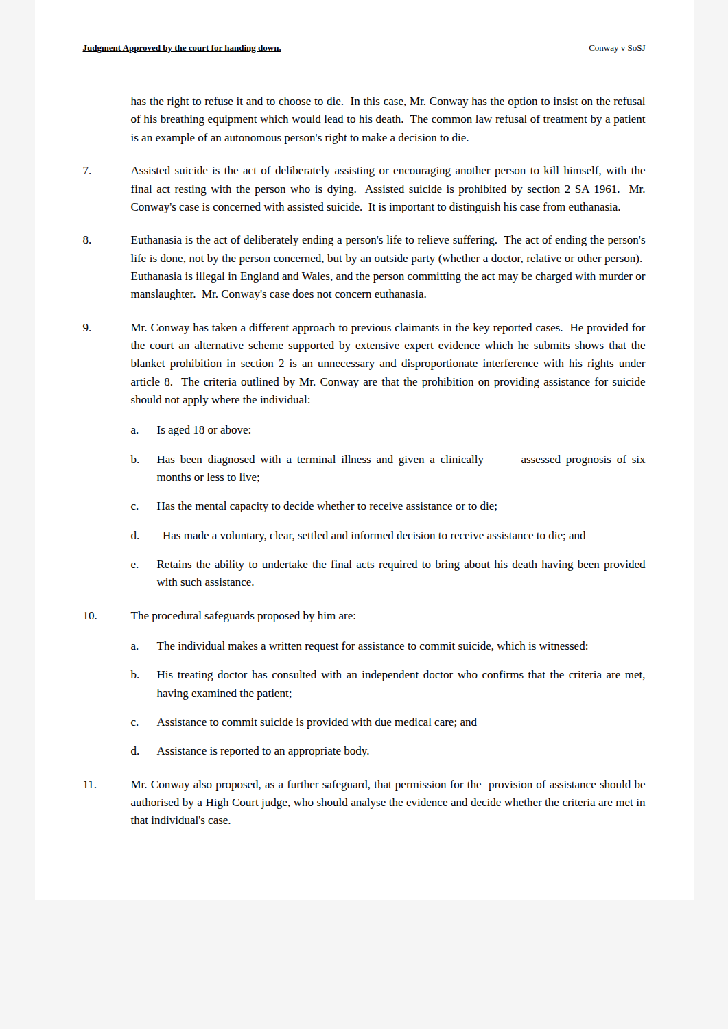Judgment Approved by the court for handing down. Conway v SoSJ
has the right to refuse it and to choose to die. In this case, Mr. Conway has the option to insist on the refusal of his breathing equipment which would lead to his death. The common law refusal of treatment by a patient is an example of an autonomous person's right to make a decision to die.
7. Assisted suicide is the act of deliberately assisting or encouraging another person to kill himself, with the final act resting with the person who is dying. Assisted suicide is prohibited by section 2 SA 1961. Mr. Conway's case is concerned with assisted suicide. It is important to distinguish his case from euthanasia.
8. Euthanasia is the act of deliberately ending a person's life to relieve suffering. The act of ending the person's life is done, not by the person concerned, but by an outside party (whether a doctor, relative or other person). Euthanasia is illegal in England and Wales, and the person committing the act may be charged with murder or manslaughter. Mr. Conway's case does not concern euthanasia.
9. Mr. Conway has taken a different approach to previous claimants in the key reported cases. He provided for the court an alternative scheme supported by extensive expert evidence which he submits shows that the blanket prohibition in section 2 is an unnecessary and disproportionate interference with his rights under article 8. The criteria outlined by Mr. Conway are that the prohibition on providing assistance for suicide should not apply where the individual:
a. Is aged 18 or above:
b. Has been diagnosed with a terminal illness and given a clinically assessed prognosis of six months or less to live;
c. Has the mental capacity to decide whether to receive assistance or to die;
d. Has made a voluntary, clear, settled and informed decision to receive assistance to die; and
e. Retains the ability to undertake the final acts required to bring about his death having been provided with such assistance.
10. The procedural safeguards proposed by him are:
a. The individual makes a written request for assistance to commit suicide, which is witnessed:
b. His treating doctor has consulted with an independent doctor who confirms that the criteria are met, having examined the patient;
c. Assistance to commit suicide is provided with due medical care; and
d. Assistance is reported to an appropriate body.
11. Mr. Conway also proposed, as a further safeguard, that permission for the provision of assistance should be authorised by a High Court judge, who should analyse the evidence and decide whether the criteria are met in that individual's case.